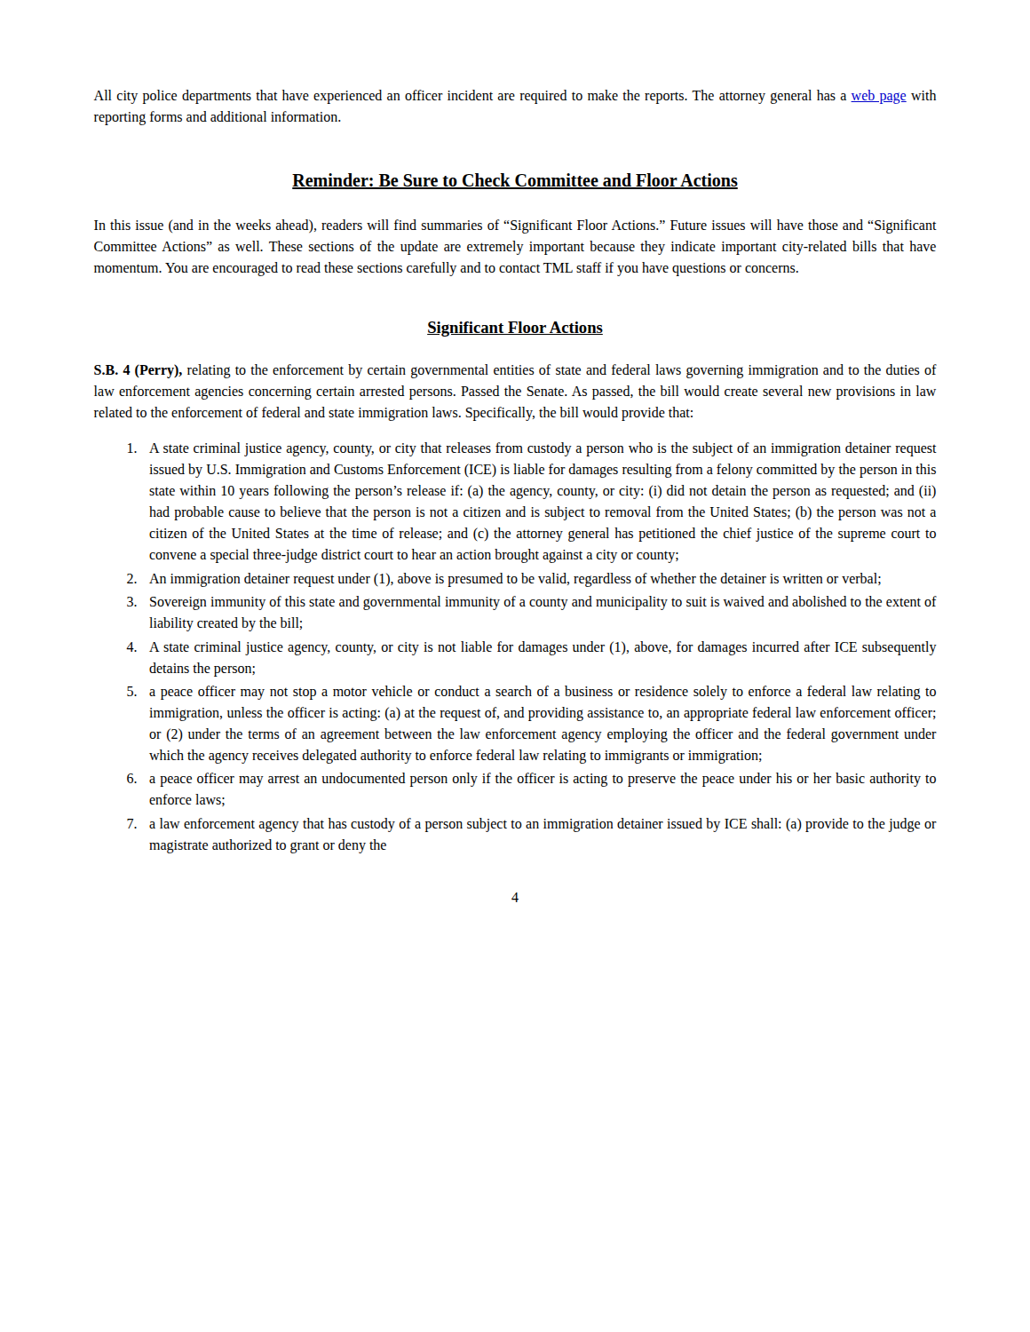All city police departments that have experienced an officer incident are required to make the reports. The attorney general has a web page with reporting forms and additional information.
Reminder: Be Sure to Check Committee and Floor Actions
In this issue (and in the weeks ahead), readers will find summaries of “Significant Floor Actions.” Future issues will have those and “Significant Committee Actions” as well. These sections of the update are extremely important because they indicate important city-related bills that have momentum. You are encouraged to read these sections carefully and to contact TML staff if you have questions or concerns.
Significant Floor Actions
S.B. 4 (Perry), relating to the enforcement by certain governmental entities of state and federal laws governing immigration and to the duties of law enforcement agencies concerning certain arrested persons. Passed the Senate. As passed, the bill would create several new provisions in law related to the enforcement of federal and state immigration laws. Specifically, the bill would provide that:
A state criminal justice agency, county, or city that releases from custody a person who is the subject of an immigration detainer request issued by U.S. Immigration and Customs Enforcement (ICE) is liable for damages resulting from a felony committed by the person in this state within 10 years following the person’s release if: (a) the agency, county, or city: (i) did not detain the person as requested; and (ii) had probable cause to believe that the person is not a citizen and is subject to removal from the United States; (b) the person was not a citizen of the United States at the time of release; and (c) the attorney general has petitioned the chief justice of the supreme court to convene a special three-judge district court to hear an action brought against a city or county;
An immigration detainer request under (1), above is presumed to be valid, regardless of whether the detainer is written or verbal;
Sovereign immunity of this state and governmental immunity of a county and municipality to suit is waived and abolished to the extent of liability created by the bill;
A state criminal justice agency, county, or city is not liable for damages under (1), above, for damages incurred after ICE subsequently detains the person;
a peace officer may not stop a motor vehicle or conduct a search of a business or residence solely to enforce a federal law relating to immigration, unless the officer is acting: (a) at the request of, and providing assistance to, an appropriate federal law enforcement officer; or (2) under the terms of an agreement between the law enforcement agency employing the officer and the federal government under which the agency receives delegated authority to enforce federal law relating to immigrants or immigration;
a peace officer may arrest an undocumented person only if the officer is acting to preserve the peace under his or her basic authority to enforce laws;
a law enforcement agency that has custody of a person subject to an immigration detainer issued by ICE shall: (a) provide to the judge or magistrate authorized to grant or deny the
4